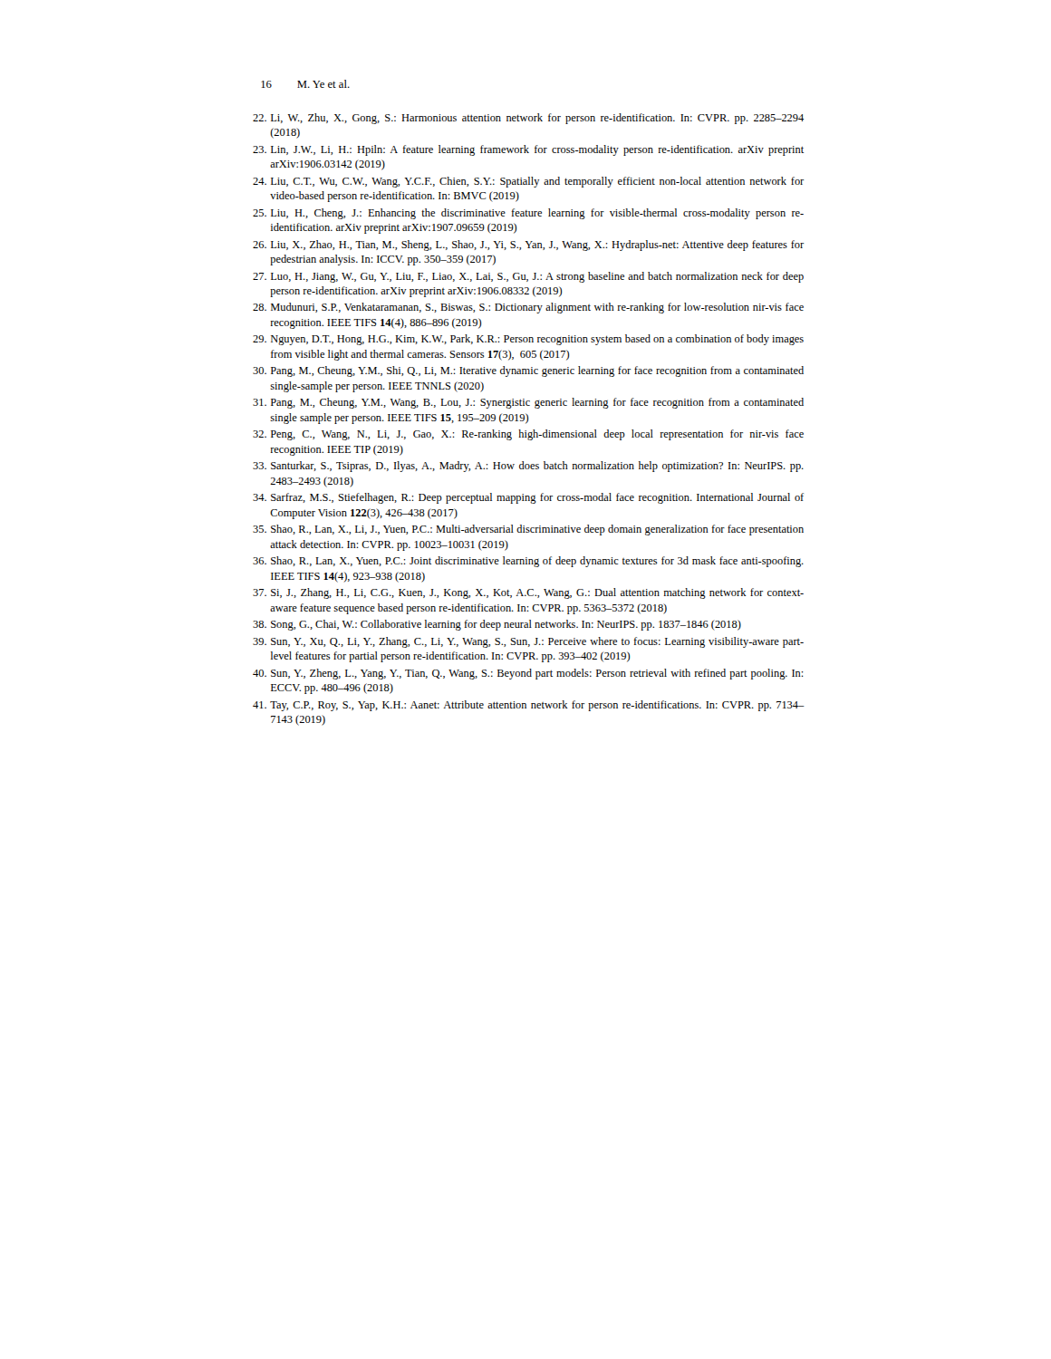16 M. Ye et al.
22 Li, W., Zhu, X., Gong, S.: Harmonious attention network for person re-identification. In: CVPR. pp. 2285–2294 (2018)
23 Lin, J.W., Li, H.: Hpiln: A feature learning framework for cross-modality person re-identification. arXiv preprint arXiv:1906.03142 (2019)
24 Liu, C.T., Wu, C.W., Wang, Y.C.F., Chien, S.Y.: Spatially and temporally efficient non-local attention network for video-based person re-identification. In: BMVC (2019)
25 Liu, H., Cheng, J.: Enhancing the discriminative feature learning for visible-thermal cross-modality person re-identification. arXiv preprint arXiv:1907.09659 (2019)
26 Liu, X., Zhao, H., Tian, M., Sheng, L., Shao, J., Yi, S., Yan, J., Wang, X.: Hydraplus-net: Attentive deep features for pedestrian analysis. In: ICCV. pp. 350–359 (2017)
27 Luo, H., Jiang, W., Gu, Y., Liu, F., Liao, X., Lai, S., Gu, J.: A strong baseline and batch normalization neck for deep person re-identification. arXiv preprint arXiv:1906.08332 (2019)
28 Mudunuri, S.P., Venkataramanan, S., Biswas, S.: Dictionary alignment with re-ranking for low-resolution nir-vis face recognition. IEEE TIFS 14(4), 886–896 (2019)
29 Nguyen, D.T., Hong, H.G., Kim, K.W., Park, K.R.: Person recognition system based on a combination of body images from visible light and thermal cameras. Sensors 17(3), 605 (2017)
30 Pang, M., Cheung, Y.M., Shi, Q., Li, M.: Iterative dynamic generic learning for face recognition from a contaminated single-sample per person. IEEE TNNLS (2020)
31 Pang, M., Cheung, Y.M., Wang, B., Lou, J.: Synergistic generic learning for face recognition from a contaminated single sample per person. IEEE TIFS 15, 195–209 (2019)
32 Peng, C., Wang, N., Li, J., Gao, X.: Re-ranking high-dimensional deep local representation for nir-vis face recognition. IEEE TIP (2019)
33 Santurkar, S., Tsipras, D., Ilyas, A., Madry, A.: How does batch normalization help optimization? In: NeurIPS. pp. 2483–2493 (2018)
34 Sarfraz, M.S., Stiefelhagen, R.: Deep perceptual mapping for cross-modal face recognition. International Journal of Computer Vision 122(3), 426–438 (2017)
35 Shao, R., Lan, X., Li, J., Yuen, P.C.: Multi-adversarial discriminative deep domain generalization for face presentation attack detection. In: CVPR. pp. 10023–10031 (2019)
36 Shao, R., Lan, X., Yuen, P.C.: Joint discriminative learning of deep dynamic textures for 3d mask face anti-spoofing. IEEE TIFS 14(4), 923–938 (2018)
37 Si, J., Zhang, H., Li, C.G., Kuen, J., Kong, X., Kot, A.C., Wang, G.: Dual attention matching network for context-aware feature sequence based person re-identification. In: CVPR. pp. 5363–5372 (2018)
38 Song, G., Chai, W.: Collaborative learning for deep neural networks. In: NeurIPS. pp. 1837–1846 (2018)
39 Sun, Y., Xu, Q., Li, Y., Zhang, C., Li, Y., Wang, S., Sun, J.: Perceive where to focus: Learning visibility-aware part-level features for partial person re-identification. In: CVPR. pp. 393–402 (2019)
40 Sun, Y., Zheng, L., Yang, Y., Tian, Q., Wang, S.: Beyond part models: Person retrieval with refined part pooling. In: ECCV. pp. 480–496 (2018)
41 Tay, C.P., Roy, S., Yap, K.H.: Aanet: Attribute attention network for person re-identifications. In: CVPR. pp. 7134–7143 (2019)